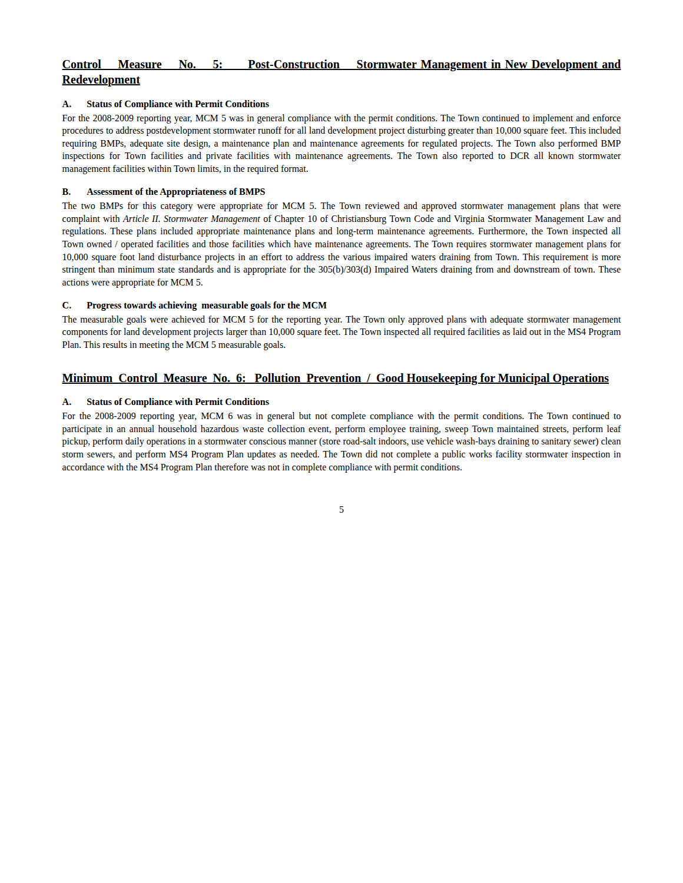Control Measure No. 5: Post-Construction Stormwater Management in New Development and Redevelopment
A. Status of Compliance with Permit Conditions
For the 2008-2009 reporting year, MCM 5 was in general compliance with the permit conditions. The Town continued to implement and enforce procedures to address postdevelopment stormwater runoff for all land development project disturbing greater than 10,000 square feet. This included requiring BMPs, adequate site design, a maintenance plan and maintenance agreements for regulated projects. The Town also performed BMP inspections for Town facilities and private facilities with maintenance agreements. The Town also reported to DCR all known stormwater management facilities within Town limits, in the required format.
B. Assessment of the Appropriateness of BMPS
The two BMPs for this category were appropriate for MCM 5. The Town reviewed and approved stormwater management plans that were complaint with Article II. Stormwater Management of Chapter 10 of Christiansburg Town Code and Virginia Stormwater Management Law and regulations. These plans included appropriate maintenance plans and long-term maintenance agreements. Furthermore, the Town inspected all Town owned / operated facilities and those facilities which have maintenance agreements. The Town requires stormwater management plans for 10,000 square foot land disturbance projects in an effort to address the various impaired waters draining from Town. This requirement is more stringent than minimum state standards and is appropriate for the 305(b)/303(d) Impaired Waters draining from and downstream of town. These actions were appropriate for MCM 5.
C. Progress towards achieving measurable goals for the MCM
The measurable goals were achieved for MCM 5 for the reporting year. The Town only approved plans with adequate stormwater management components for land development projects larger than 10,000 square feet. The Town inspected all required facilities as laid out in the MS4 Program Plan. This results in meeting the MCM 5 measurable goals.
Minimum Control Measure No. 6: Pollution Prevention / Good Housekeeping for Municipal Operations
A. Status of Compliance with Permit Conditions
For the 2008-2009 reporting year, MCM 6 was in general but not complete compliance with the permit conditions. The Town continued to participate in an annual household hazardous waste collection event, perform employee training, sweep Town maintained streets, perform leaf pickup, perform daily operations in a stormwater conscious manner (store road-salt indoors, use vehicle wash-bays draining to sanitary sewer) clean storm sewers, and perform MS4 Program Plan updates as needed. The Town did not complete a public works facility stormwater inspection in accordance with the MS4 Program Plan therefore was not in complete compliance with permit conditions.
5